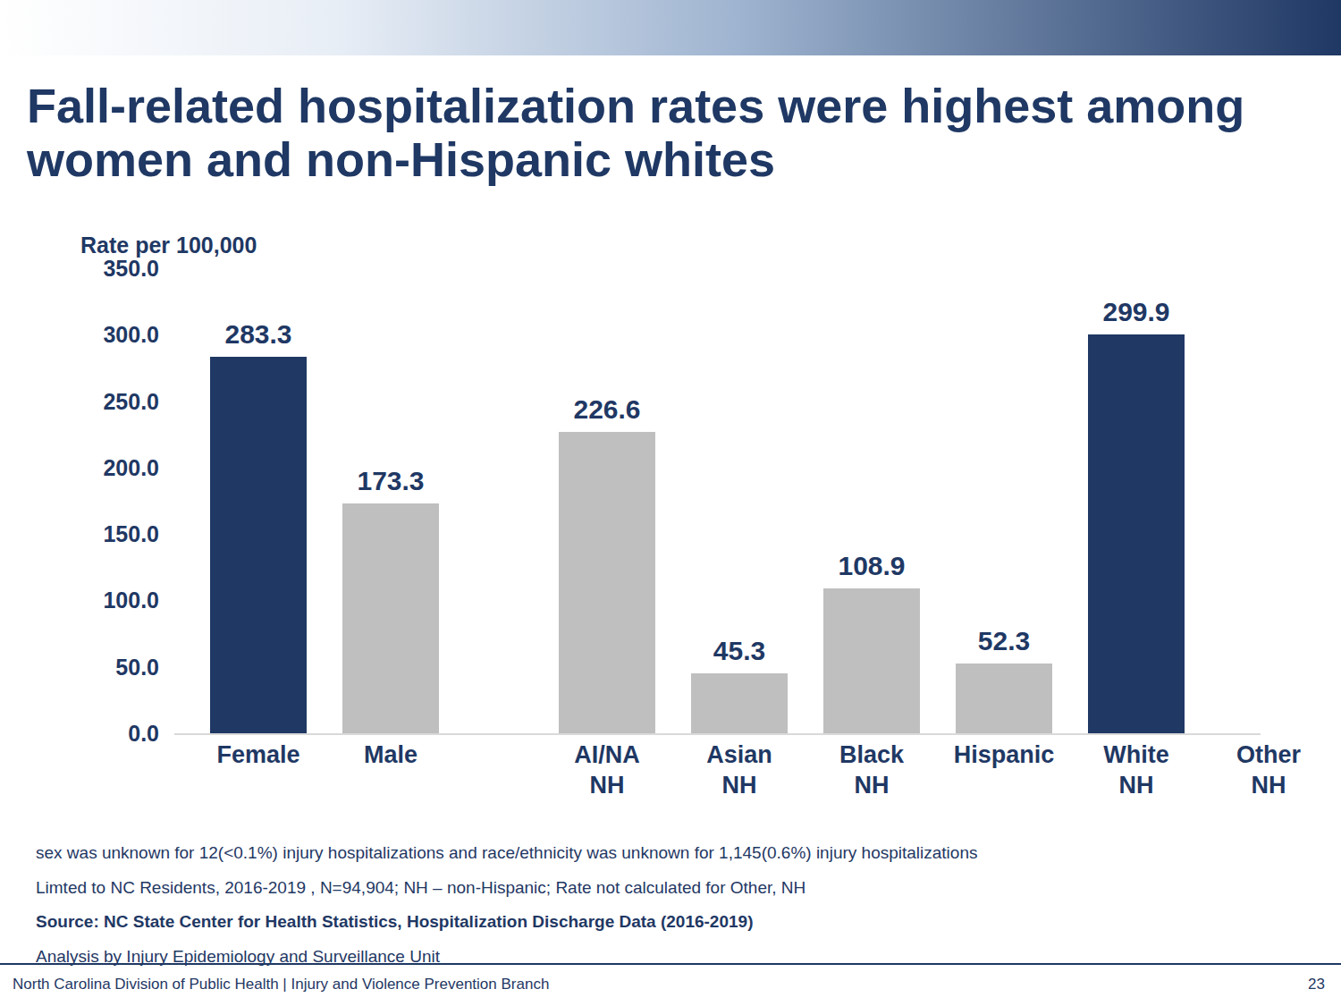Fall-related hospitalization rates were highest among women and non-Hispanic whites
Rate per 100,000
350.0
300.0
250.0
200.0
150.0
100.0
50.0
0.0
283.3
173.3
226.6
45.3
108.9
52.3
299.9
Female
Male
AI/NA
NH
Asian
NH
Black
NH
Hispanic
White
NH
Other
NH
sex was unknown for 12(<0.1%) injury hospitalizations and race/ethnicity was unknown for 1,145(0.6%) injury hospitalizations
Limted to NC Residents, 2016-2019 , N=94,904; NH – non-Hispanic; Rate not calculated for Other, NH
Source: NC State Center for Health Statistics, Hospitalization Discharge Data (2016-2019)
Analysis by Injury Epidemiology and Surveillance Unit
North Carolina Division of Public Health | Injury and Violence Prevention Branch
23